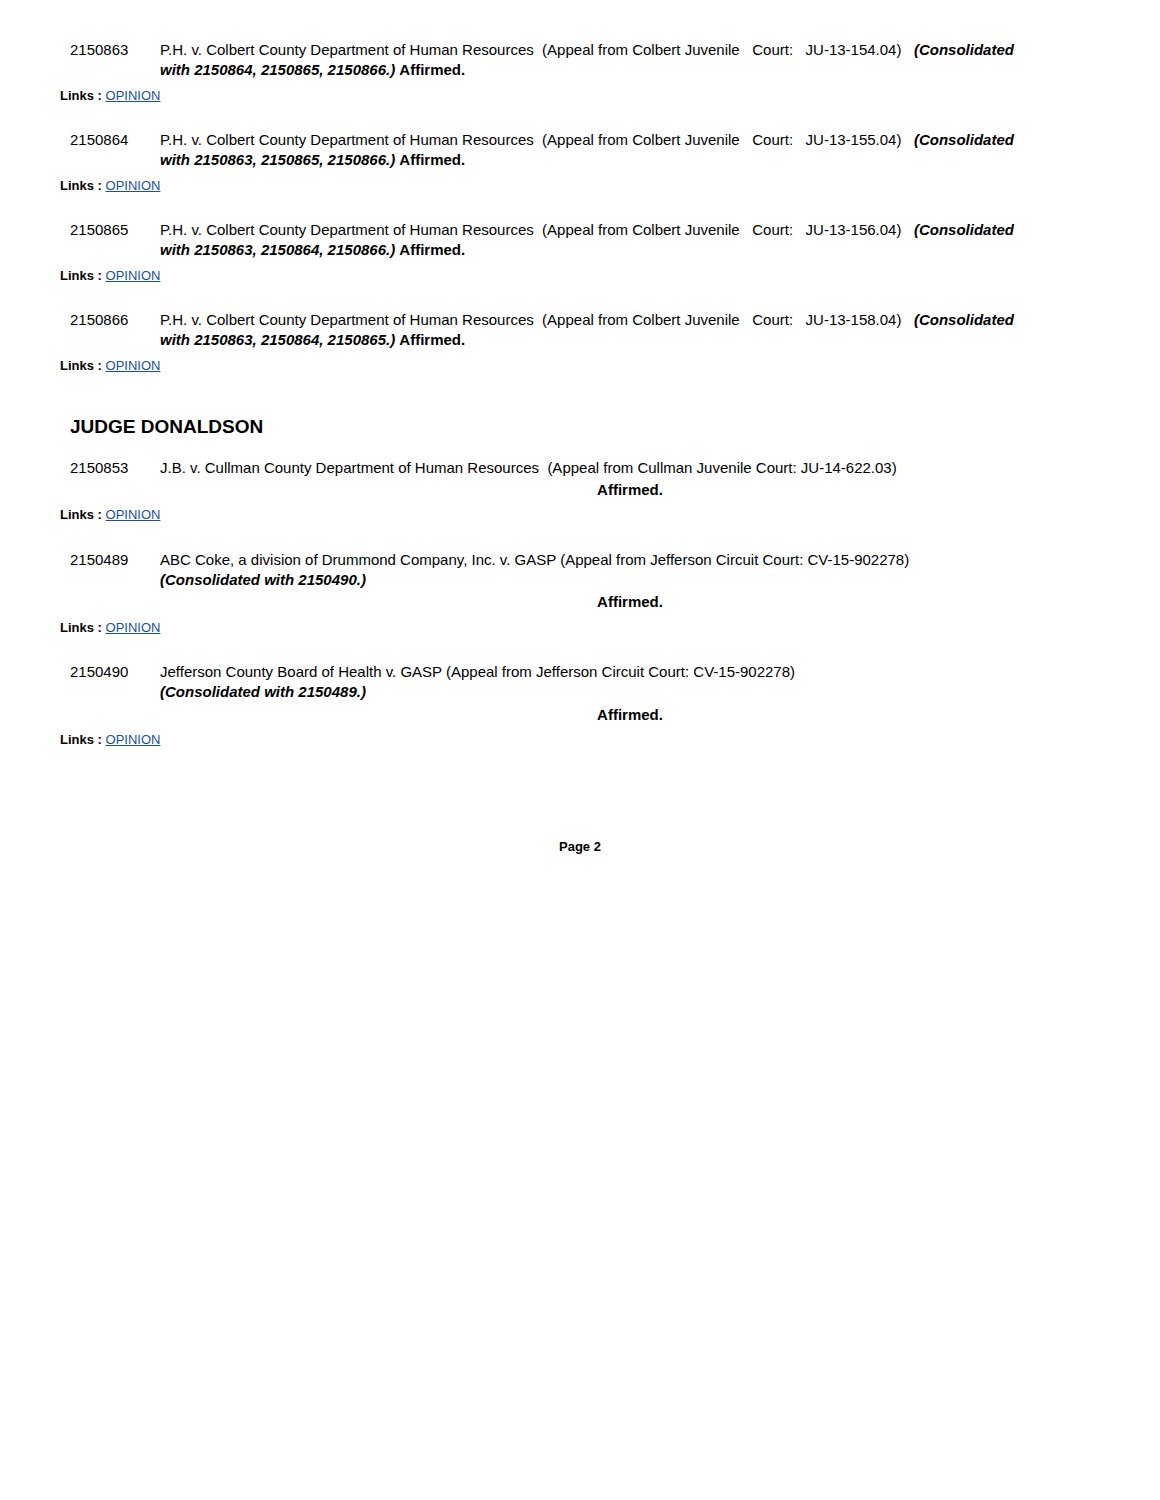2150863
P.H. v. Colbert County Department of Human Resources (Appeal from Colbert Juvenile Court: JU-13-154.04) (Consolidated
with 2150864, 2150865, 2150866.) Affirmed.
Links : OPINION
2150864
P.H. v. Colbert County Department of Human Resources (Appeal from Colbert Juvenile Court: JU-13-155.04) (Consolidated
with 2150863, 2150865, 2150866.) Affirmed.
Links : OPINION
2150865
P.H. v. Colbert County Department of Human Resources (Appeal from Colbert Juvenile Court: JU-13-156.04) (Consolidated
with 2150863, 2150864, 2150866.) Affirmed.
Links : OPINION
2150866
P.H. v. Colbert County Department of Human Resources (Appeal from Colbert Juvenile Court: JU-13-158.04) (Consolidated
with 2150863, 2150864, 2150865.) Affirmed.
Links : OPINION
JUDGE DONALDSON
2150853
J.B. v. Cullman County Department of Human Resources (Appeal from Cullman Juvenile Court: JU-14-622.03)
Affirmed.
Links : OPINION
2150489
ABC Coke, a division of Drummond Company, Inc. v. GASP (Appeal from Jefferson Circuit Court: CV-15-902278)
(Consolidated with 2150490.)
Affirmed.
Links : OPINION
2150490
Jefferson County Board of Health v. GASP (Appeal from Jefferson Circuit Court: CV-15-902278)
(Consolidated with 2150489.)
Affirmed.
Links : OPINION
Page 2